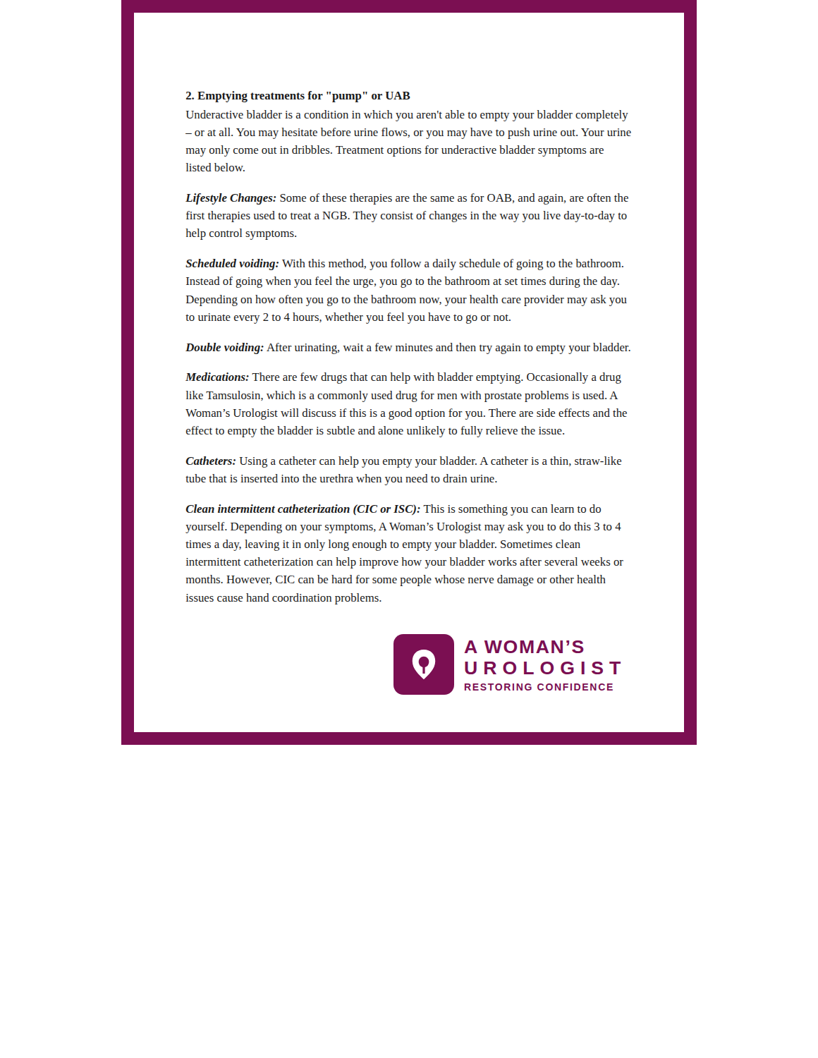2. Emptying treatments for "pump" or UAB
Underactive bladder is a condition in which you aren't able to empty your bladder completely – or at all. You may hesitate before urine flows, or you may have to push urine out. Your urine may only come out in dribbles. Treatment options for underactive bladder symptoms are listed below.
Lifestyle Changes: Some of these therapies are the same as for OAB, and again, are often the first therapies used to treat a NGB. They consist of changes in the way you live day-to-day to help control symptoms.
Scheduled voiding: With this method, you follow a daily schedule of going to the bathroom. Instead of going when you feel the urge, you go to the bathroom at set times during the day. Depending on how often you go to the bathroom now, your health care provider may ask you to urinate every 2 to 4 hours, whether you feel you have to go or not.
Double voiding: After urinating, wait a few minutes and then try again to empty your bladder.
Medications: There are few drugs that can help with bladder emptying. Occasionally a drug like Tamsulosin, which is a commonly used drug for men with prostate problems is used. A Woman’s Urologist will discuss if this is a good option for you. There are side effects and the effect to empty the bladder is subtle and alone unlikely to fully relieve the issue.
Catheters: Using a catheter can help you empty your bladder. A catheter is a thin, straw-like tube that is inserted into the urethra when you need to drain urine.
Clean intermittent catheterization (CIC or ISC): This is something you can learn to do yourself. Depending on your symptoms, A Woman’s Urologist may ask you to do this 3 to 4 times a day, leaving it in only long enough to empty your bladder. Sometimes clean intermittent catheterization can help improve how your bladder works after several weeks or months. However, CIC can be hard for some people whose nerve damage or other health issues cause hand coordination problems.
A WOMAN’S
UROLOGIST
RESTORING CONFIDENCE